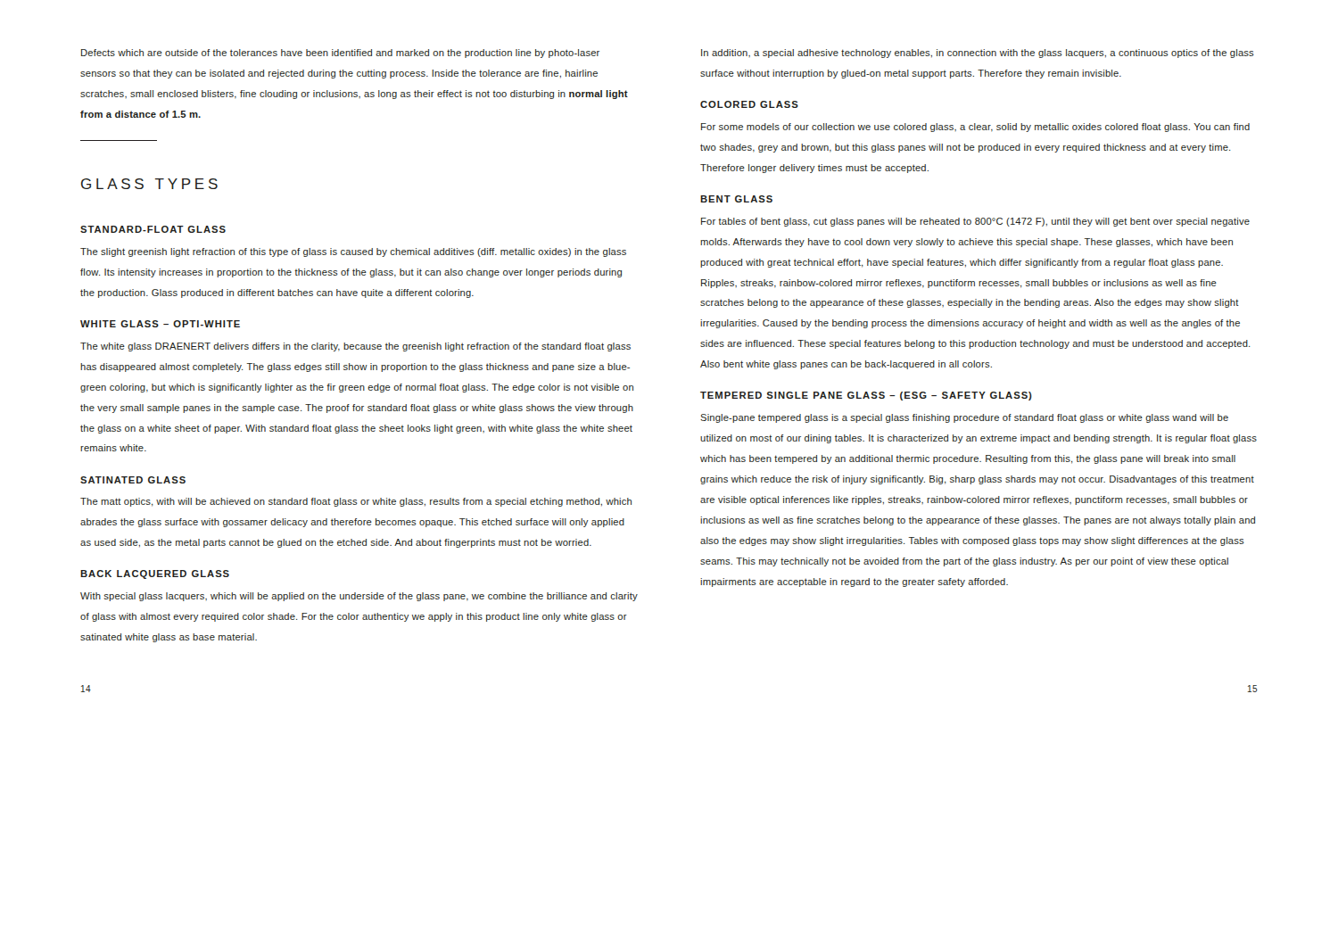Defects which are outside of the tolerances have been identified and marked on the production line by photo-laser sensors so that they can be isolated and rejected during the cutting process. Inside the tolerance are fine, hairline scratches, small enclosed blisters, fine clouding or inclusions, as long as their effect is not too disturbing in normal light from a distance of 1.5 m.
Glass types
Standard-float glass
The slight greenish light refraction of this type of glass is caused by chemical additives (diff. metallic oxides) in the glass flow. Its intensity increases in proportion to the thickness of the glass, but it can also change over longer periods during the production. Glass produced in different batches can have quite a different coloring.
White glass – Opti-white
The white glass DRAENERT delivers differs in the clarity, because the greenish light refraction of the standard float glass has disappeared almost completely. The glass edges still show in proportion to the glass thickness and pane size a blue-green coloring, but which is significantly lighter as the fir green edge of normal float glass. The edge color is not visible on the very small sample panes in the sample case. The proof for standard float glass or white glass shows the view through the glass on a white sheet of paper. With standard float glass the sheet looks light green, with white glass the white sheet remains white.
Satinated glass
The matt optics, with will be achieved on standard float glass or white glass, results from a special etching method, which abrades the glass surface with gossamer delicacy and therefore becomes opaque. This etched surface will only applied as used side, as the metal parts cannot be glued on the etched side. And about fingerprints must not be worried.
Back lacquered glass
With special glass lacquers, which will be applied on the underside of the glass pane, we combine the brilliance and clarity of glass with almost every required color shade. For the color authenticy we apply in this product line only white glass or satinated white glass as base material.
14
In addition, a special adhesive technology enables, in connection with the glass lacquers, a continuous optics of the glass surface without interruption by glued-on metal support parts. Therefore they remain invisible.
Colored glass
For some models of our collection we use colored glass, a clear, solid by metallic oxides colored float glass. You can find two shades, grey and brown, but this glass panes will not be produced in every required thickness and at every time. Therefore longer delivery times must be accepted.
Bent glass
For tables of bent glass, cut glass panes will be reheated to 800°C (1472 F), until they will get bent over special negative molds. Afterwards they have to cool down very slowly to achieve this special shape. These glasses, which have been produced with great technical effort, have special features, which differ significantly from a regular float glass pane. Ripples, streaks, rainbow-colored mirror reflexes, punctiform recesses, small bubbles or inclusions as well as fine scratches belong to the appearance of these glasses, especially in the bending areas. Also the edges may show slight irregularities. Caused by the bending process the dimensions accuracy of height and width as well as the angles of the sides are influenced. These special features belong to this production technology and must be understood and accepted. Also bent white glass panes can be back-lacquered in all colors.
Tempered single pane glass – (ESG – safety glass)
Single-pane tempered glass is a special glass finishing procedure of standard float glass or white glass wand will be utilized on most of our dining tables. It is characterized by an extreme impact and bending strength. It is regular float glass which has been tempered by an additional thermic procedure. Resulting from this, the glass pane will break into small grains which reduce the risk of injury significantly. Big, sharp glass shards may not occur. Disadvantages of this treatment are visible optical inferences like ripples, streaks, rainbow-colored mirror reflexes, punctiform recesses, small bubbles or inclusions as well as fine scratches belong to the appearance of these glasses. The panes are not always totally plain and also the edges may show slight irregularities. Tables with composed glass tops may show slight differences at the glass seams. This may technically not be avoided from the part of the glass industry. As per our point of view these optical impairments are acceptable in regard to the greater safety afforded.
15